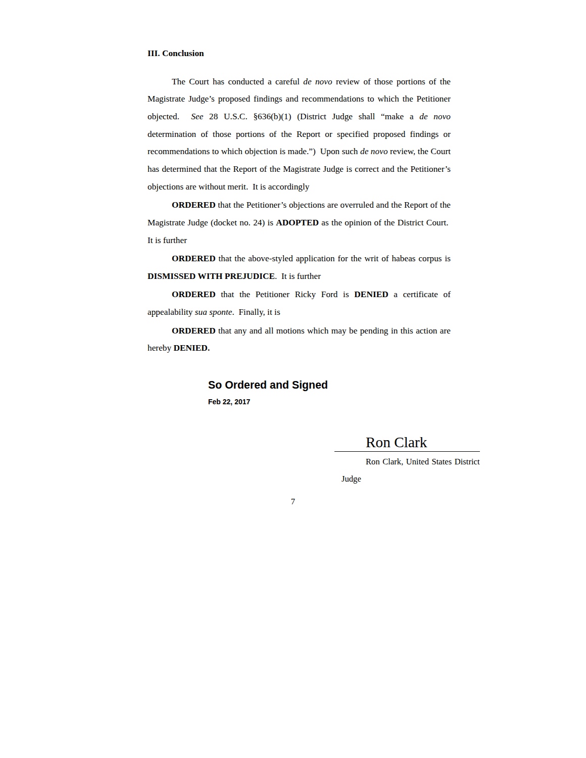III. Conclusion
The Court has conducted a careful de novo review of those portions of the Magistrate Judge’s proposed findings and recommendations to which the Petitioner objected. See 28 U.S.C. §636(b)(1) (District Judge shall “make a de novo determination of those portions of the Report or specified proposed findings or recommendations to which objection is made.”) Upon such de novo review, the Court has determined that the Report of the Magistrate Judge is correct and the Petitioner’s objections are without merit. It is accordingly
ORDERED that the Petitioner’s objections are overruled and the Report of the Magistrate Judge (docket no. 24) is ADOPTED as the opinion of the District Court. It is further
ORDERED that the above-styled application for the writ of habeas corpus is DISMISSED WITH PREJUDICE. It is further
ORDERED that the Petitioner Ricky Ford is DENIED a certificate of appealability sua sponte. Finally, it is
ORDERED that any and all motions which may be pending in this action are hereby DENIED.
So Ordered and Signed
Feb 22, 2017
Ron Clark
Ron Clark, United States District Judge
7